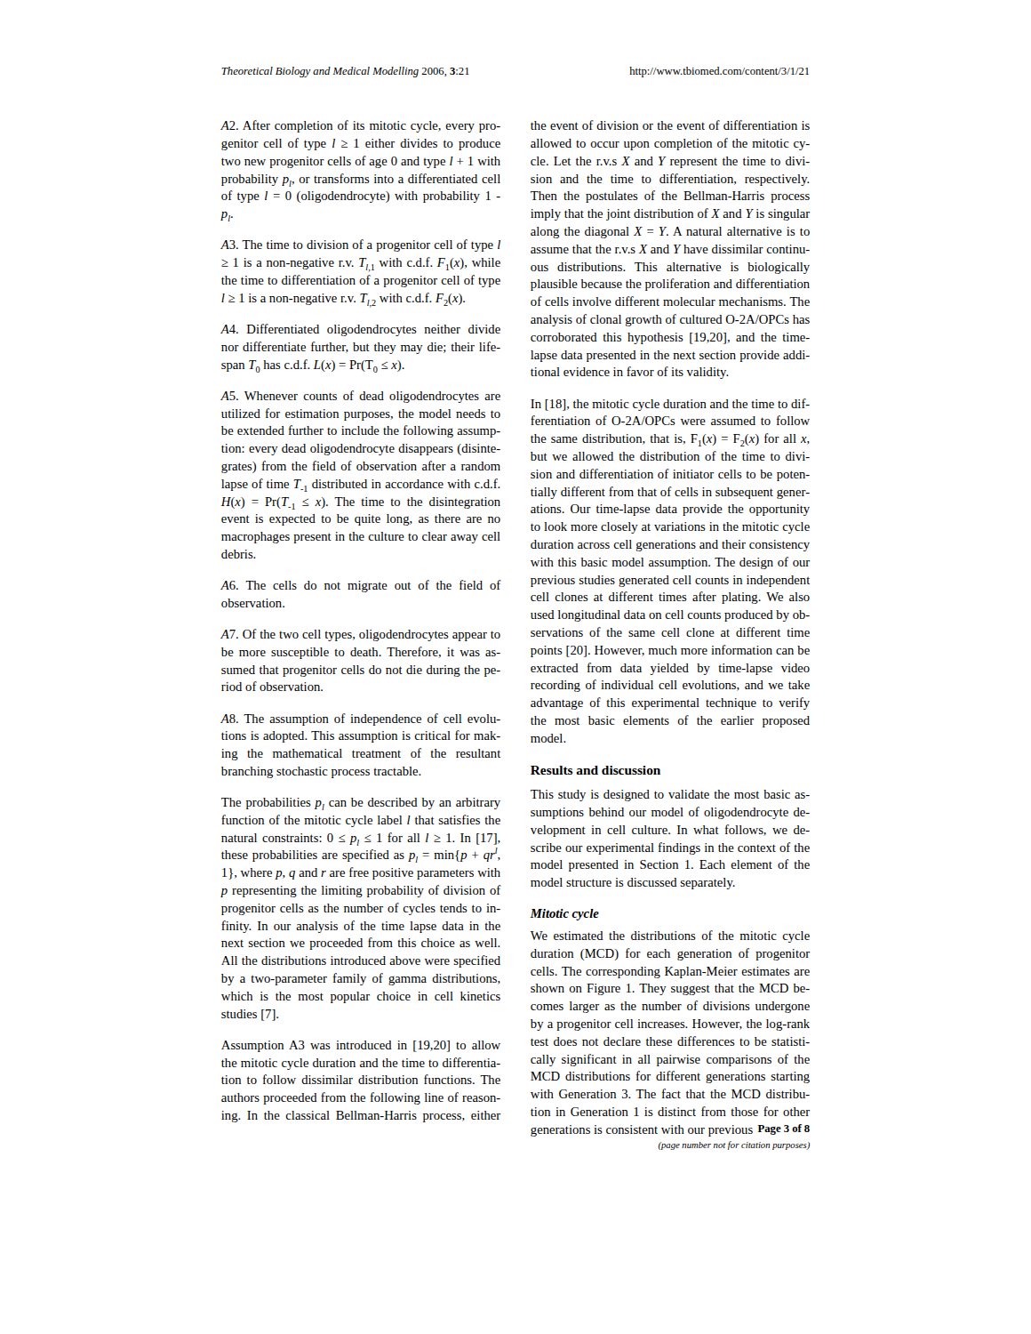Theoretical Biology and Medical Modelling 2006, 3:21
http://www.tbiomed.com/content/3/1/21
A2. After completion of its mitotic cycle, every progenitor cell of type l ≥ 1 either divides to produce two new progenitor cells of age 0 and type l + 1 with probability pl, or transforms into a differentiated cell of type l = 0 (oligodendrocyte) with probability 1 - pl.
A3. The time to division of a progenitor cell of type l ≥ 1 is a non-negative r.v. Tl,1 with c.d.f. F1(x), while the time to differentiation of a progenitor cell of type l ≥ 1 is a non-negative r.v. Tl,2 with c.d.f. F2(x).
A4. Differentiated oligodendrocytes neither divide nor differentiate further, but they may die; their lifespan T0 has c.d.f. L(x) = Pr(T0 ≤ x).
A5. Whenever counts of dead oligodendrocytes are utilized for estimation purposes, the model needs to be extended further to include the following assumption: every dead oligodendrocyte disappears (disintegrates) from the field of observation after a random lapse of time T-1 distributed in accordance with c.d.f. H(x) = Pr(T-1 ≤ x). The time to the disintegration event is expected to be quite long, as there are no macrophages present in the culture to clear away cell debris.
A6. The cells do not migrate out of the field of observation.
A7. Of the two cell types, oligodendrocytes appear to be more susceptible to death. Therefore, it was assumed that progenitor cells do not die during the period of observation.
A8. The assumption of independence of cell evolutions is adopted. This assumption is critical for making the mathematical treatment of the resultant branching stochastic process tractable.
The probabilities pl can be described by an arbitrary function of the mitotic cycle label l that satisfies the natural constraints: 0 ≤ pl ≤ 1 for all l ≥ 1. In [17], these probabilities are specified as pl = min{p + qrl, 1}, where p, q and r are free positive parameters with p representing the limiting probability of division of progenitor cells as the number of cycles tends to infinity. In our analysis of the time lapse data in the next section we proceeded from this choice as well. All the distributions introduced above were specified by a two-parameter family of gamma distributions, which is the most popular choice in cell kinetics studies [7].
Assumption A3 was introduced in [19,20] to allow the mitotic cycle duration and the time to differentiation to follow dissimilar distribution functions. The authors proceeded from the following line of reasoning. In the classical Bellman-Harris process, either the event of division or the event of differentiation is allowed to occur upon completion of the mitotic cycle. Let the r.v.s X and Y represent the time to division and the time to differentiation, respectively. Then the postulates of the Bellman-Harris process imply that the joint distribution of X and Y is singular along the diagonal X = Y. A natural alternative is to assume that the r.v.s X and Y have dissimilar continuous distributions. This alternative is biologically plausible because the proliferation and differentiation of cells involve different molecular mechanisms. The analysis of clonal growth of cultured O-2A/OPCs has corroborated this hypothesis [19,20], and the time-lapse data presented in the next section provide additional evidence in favor of its validity.
In [18], the mitotic cycle duration and the time to differentiation of O-2A/OPCs were assumed to follow the same distribution, that is, F1(x) = F2(x) for all x, but we allowed the distribution of the time to division and differentiation of initiator cells to be potentially different from that of cells in subsequent generations. Our time-lapse data provide the opportunity to look more closely at variations in the mitotic cycle duration across cell generations and their consistency with this basic model assumption. The design of our previous studies generated cell counts in independent cell clones at different times after plating. We also used longitudinal data on cell counts produced by observations of the same cell clone at different time points [20]. However, much more information can be extracted from data yielded by time-lapse video recording of individual cell evolutions, and we take advantage of this experimental technique to verify the most basic elements of the earlier proposed model.
Results and discussion
This study is designed to validate the most basic assumptions behind our model of oligodendrocyte development in cell culture. In what follows, we describe our experimental findings in the context of the model presented in Section 1. Each element of the model structure is discussed separately.
Mitotic cycle
We estimated the distributions of the mitotic cycle duration (MCD) for each generation of progenitor cells. The corresponding Kaplan-Meier estimates are shown on Figure 1. They suggest that the MCD becomes larger as the number of divisions undergone by a progenitor cell increases. However, the log-rank test does not declare these differences to be statistically significant in all pairwise comparisons of the MCD distributions for different generations starting with Generation 3. The fact that the MCD distribution in Generation 1 is distinct from those for other generations is consistent with our previous
Page 3 of 8 (page number not for citation purposes)